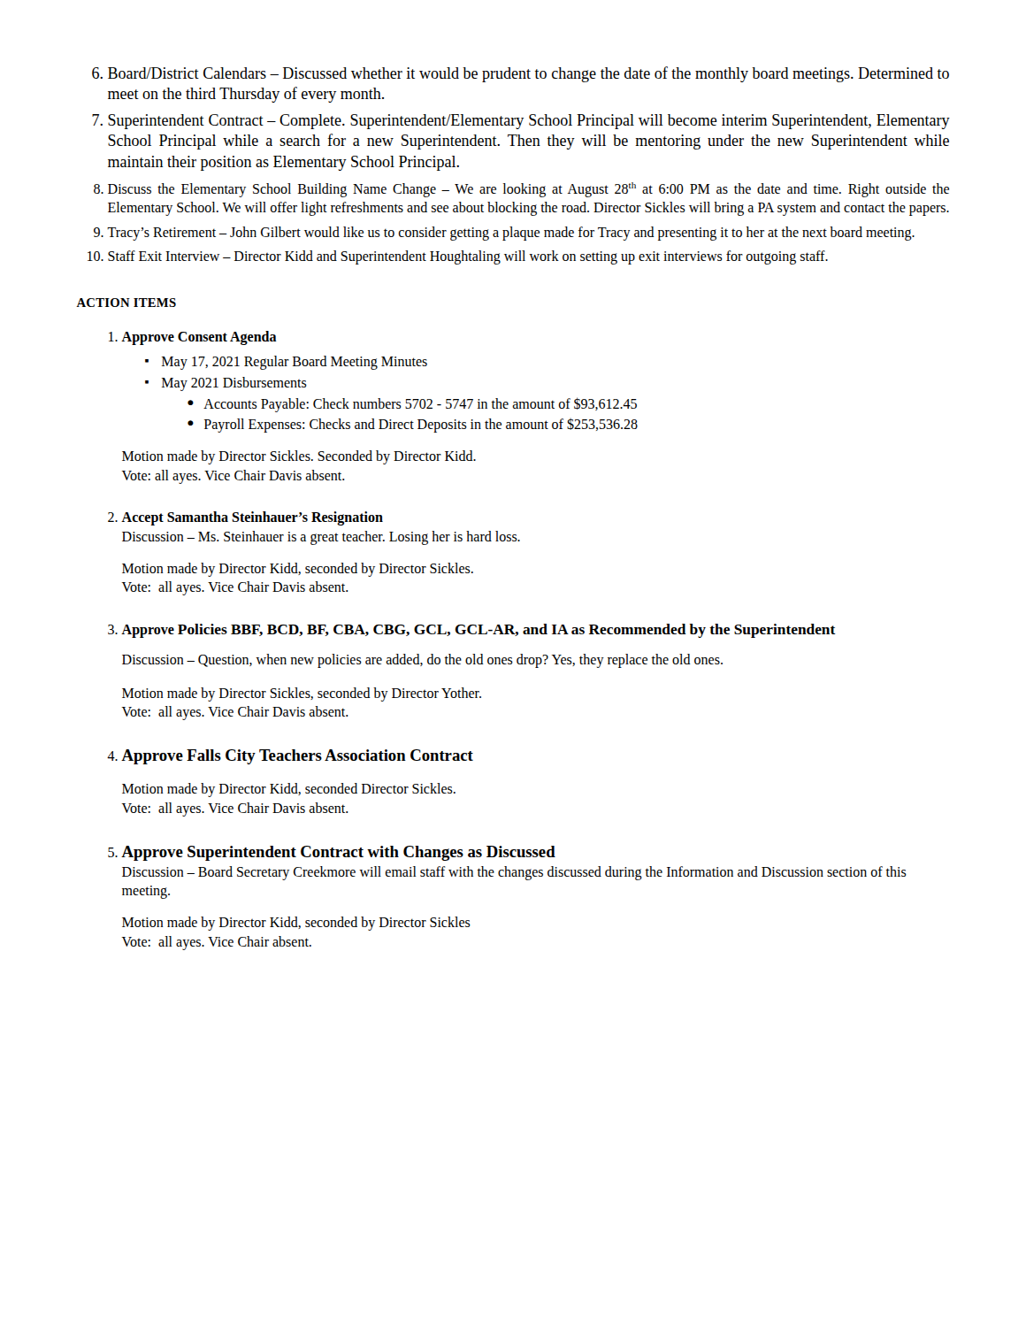Board/District Calendars – Discussed whether it would be prudent to change the date of the monthly board meetings. Determined to meet on the third Thursday of every month.
Superintendent Contract – Complete. Superintendent/Elementary School Principal will become interim Superintendent, Elementary School Principal while a search for a new Superintendent. Then they will be mentoring under the new Superintendent while maintain their position as Elementary School Principal.
Discuss the Elementary School Building Name Change – We are looking at August 28th at 6:00 PM as the date and time. Right outside the Elementary School. We will offer light refreshments and see about blocking the road. Director Sickles will bring a PA system and contact the papers.
Tracy’s Retirement – John Gilbert would like us to consider getting a plaque made for Tracy and presenting it to her at the next board meeting.
Staff Exit Interview – Director Kidd and Superintendent Houghtaling will work on setting up exit interviews for outgoing staff.
ACTION ITEMS
Approve Consent Agenda
May 17, 2021 Regular Board Meeting Minutes
May 2021 Disbursements
Accounts Payable: Check numbers 5702 - 5747 in the amount of $93,612.45
Payroll Expenses: Checks and Direct Deposits in the amount of $253,536.28
Motion made by Director Sickles. Seconded by Director Kidd.
Vote: all ayes. Vice Chair Davis absent.
Accept Samantha Steinhauer’s Resignation
Discussion – Ms. Steinhauer is a great teacher. Losing her is hard loss.
Motion made by Director Kidd, seconded by Director Sickles.
Vote: all ayes. Vice Chair Davis absent.
Approve Policies BBF, BCD, BF, CBA, CBG, GCL, GCL-AR, and IA as Recommended by the Superintendent
Discussion – Question, when new policies are added, do the old ones drop? Yes, they replace the old ones.
Motion made by Director Sickles, seconded by Director Yother.
Vote: all ayes. Vice Chair Davis absent.
Approve Falls City Teachers Association Contract
Motion made by Director Kidd, seconded Director Sickles.
Vote: all ayes. Vice Chair Davis absent.
Approve Superintendent Contract with Changes as Discussed
Discussion – Board Secretary Creekmore will email staff with the changes discussed during the Information and Discussion section of this meeting.
Motion made by Director Kidd, seconded by Director Sickles
Vote: all ayes. Vice Chair absent.